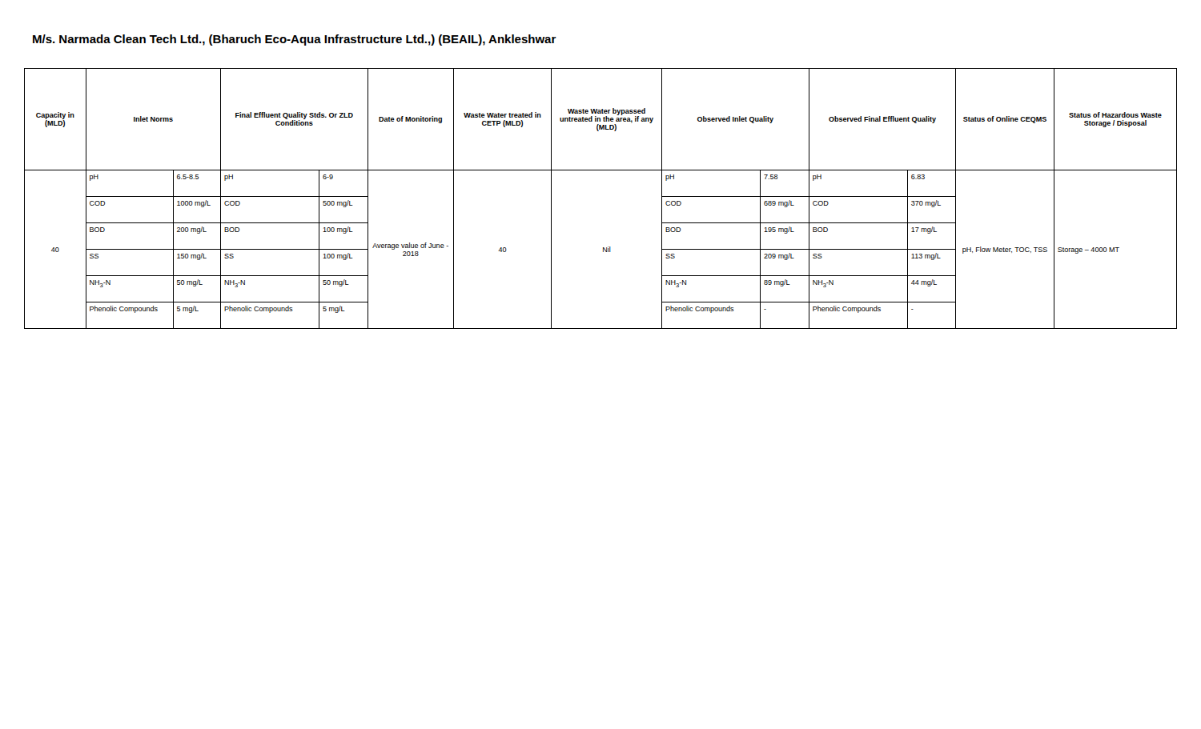M/s. Narmada Clean Tech Ltd., (Bharuch Eco-Aqua Infrastructure Ltd.,) (BEAIL), Ankleshwar
| Capacity in (MLD) | Inlet Norms | Final Effluent Quality Stds. Or ZLD Conditions | Date of Monitoring | Waste Water treated in CETP (MLD) | Waste Water bypassed untreated in the area, if any (MLD) | Observed Inlet Quality | Observed Final Effluent Quality | Status of Online CEQMS | Status of Hazardous Waste Storage / Disposal |
| --- | --- | --- | --- | --- | --- | --- | --- | --- | --- |
| 40 | pH | 6.5-8.5 | pH | 6-9 | Average value of June - 2018 | 40 | Nil | pH | 7.58 | pH | 6.83 | pH, Flow Meter, TOC, TSS | Storage – 4000 MT |
| COD | 1000 mg/L | COD | 500 mg/L | COD | 689 mg/L | COD | 370 mg/L |
| BOD | 200 mg/L | BOD | 100 mg/L | BOD | 195 mg/L | BOD | 17 mg/L |
| SS | 150 mg/L | SS | 100 mg/L | SS | 209 mg/L | SS | 113 mg/L |
| NH 3 -N | 50 mg/L | NH 3 -N | 50 mg/L | NH 3 -N | 89 mg/L | NH 3 -N | 44 mg/L |
| Phenolic Compounds | 5 mg/L | Phenolic Compounds | 5 mg/L | Phenolic Compounds | - | Phenolic Compounds | - |